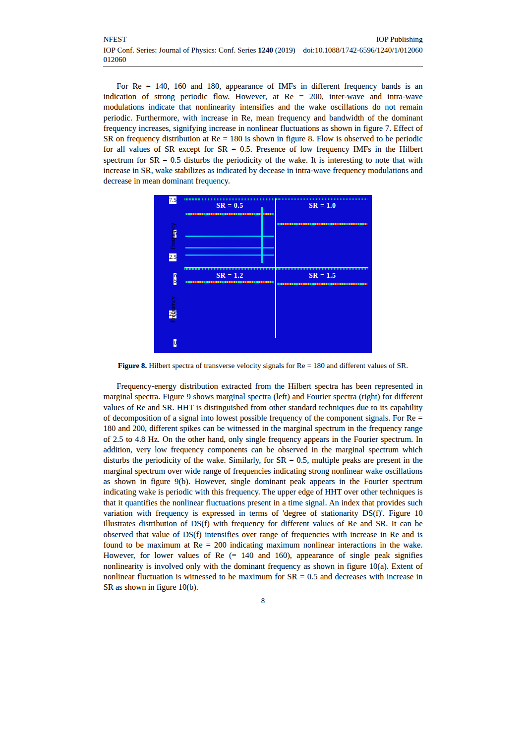NFEST
IOP Publishing
IOP Conf. Series: Journal of Physics: Conf. Series 1240 (2019) 012060
doi:10.1088/1742-6596/1240/1/012060
For Re = 140, 160 and 180, appearance of IMFs in different frequency bands is an indication of strong periodic flow. However, at Re = 200, inter-wave and intra-wave modulations indicate that nonlinearity intensifies and the wake oscillations do not remain periodic. Furthermore, with increase in Re, mean frequency and bandwidth of the dominant frequency increases, signifying increase in nonlinear fluctuations as shown in figure 7. Effect of SR on frequency distribution at Re = 180 is shown in figure 8. Flow is observed to be periodic for all values of SR except for SR = 0.5. Presence of low frequency IMFs in the Hilbert spectrum for SR = 0.5 disturbs the periodicity of the wake. It is interesting to note that with increase in SR, wake stabilizes as indicated by decease in intra-wave frequency modulations and decrease in mean dominant frequency.
7.5
5
2.5
0
5
2.5
0
Frequency
Frequency
SR = 0.5
SR = 1.0
SR = 1.2
SR = 1.5
Figure 8. Hilbert spectra of transverse velocity signals for Re = 180 and different values of SR.
Frequency-energy distribution extracted from the Hilbert spectra has been represented in marginal spectra. Figure 9 shows marginal spectra (left) and Fourier spectra (right) for different values of Re and SR. HHT is distinguished from other standard techniques due to its capability of decomposition of a signal into lowest possible frequency of the component signals. For Re = 180 and 200, different spikes can be witnessed in the marginal spectrum in the frequency range of 2.5 to 4.8 Hz. On the other hand, only single frequency appears in the Fourier spectrum. In addition, very low frequency components can be observed in the marginal spectrum which disturbs the periodicity of the wake. Similarly, for SR = 0.5, multiple peaks are present in the marginal spectrum over wide range of frequencies indicating strong nonlinear wake oscillations as shown in figure 9(b). However, single dominant peak appears in the Fourier spectrum indicating wake is periodic with this frequency. The upper edge of HHT over other techniques is that it quantifies the nonlinear fluctuations present in a time signal. An index that provides such variation with frequency is expressed in terms of 'degree of stationarity DS(f)'. Figure 10 illustrates distribution of DS(f) with frequency for different values of Re and SR. It can be observed that value of DS(f) intensifies over range of frequencies with increase in Re and is found to be maximum at Re = 200 indicating maximum nonlinear interactions in the wake. However, for lower values of Re (= 140 and 160), appearance of single peak signifies nonlinearity is involved only with the dominant frequency as shown in figure 10(a). Extent of nonlinear fluctuation is witnessed to be maximum for SR = 0.5 and decreases with increase in SR as shown in figure 10(b).
8